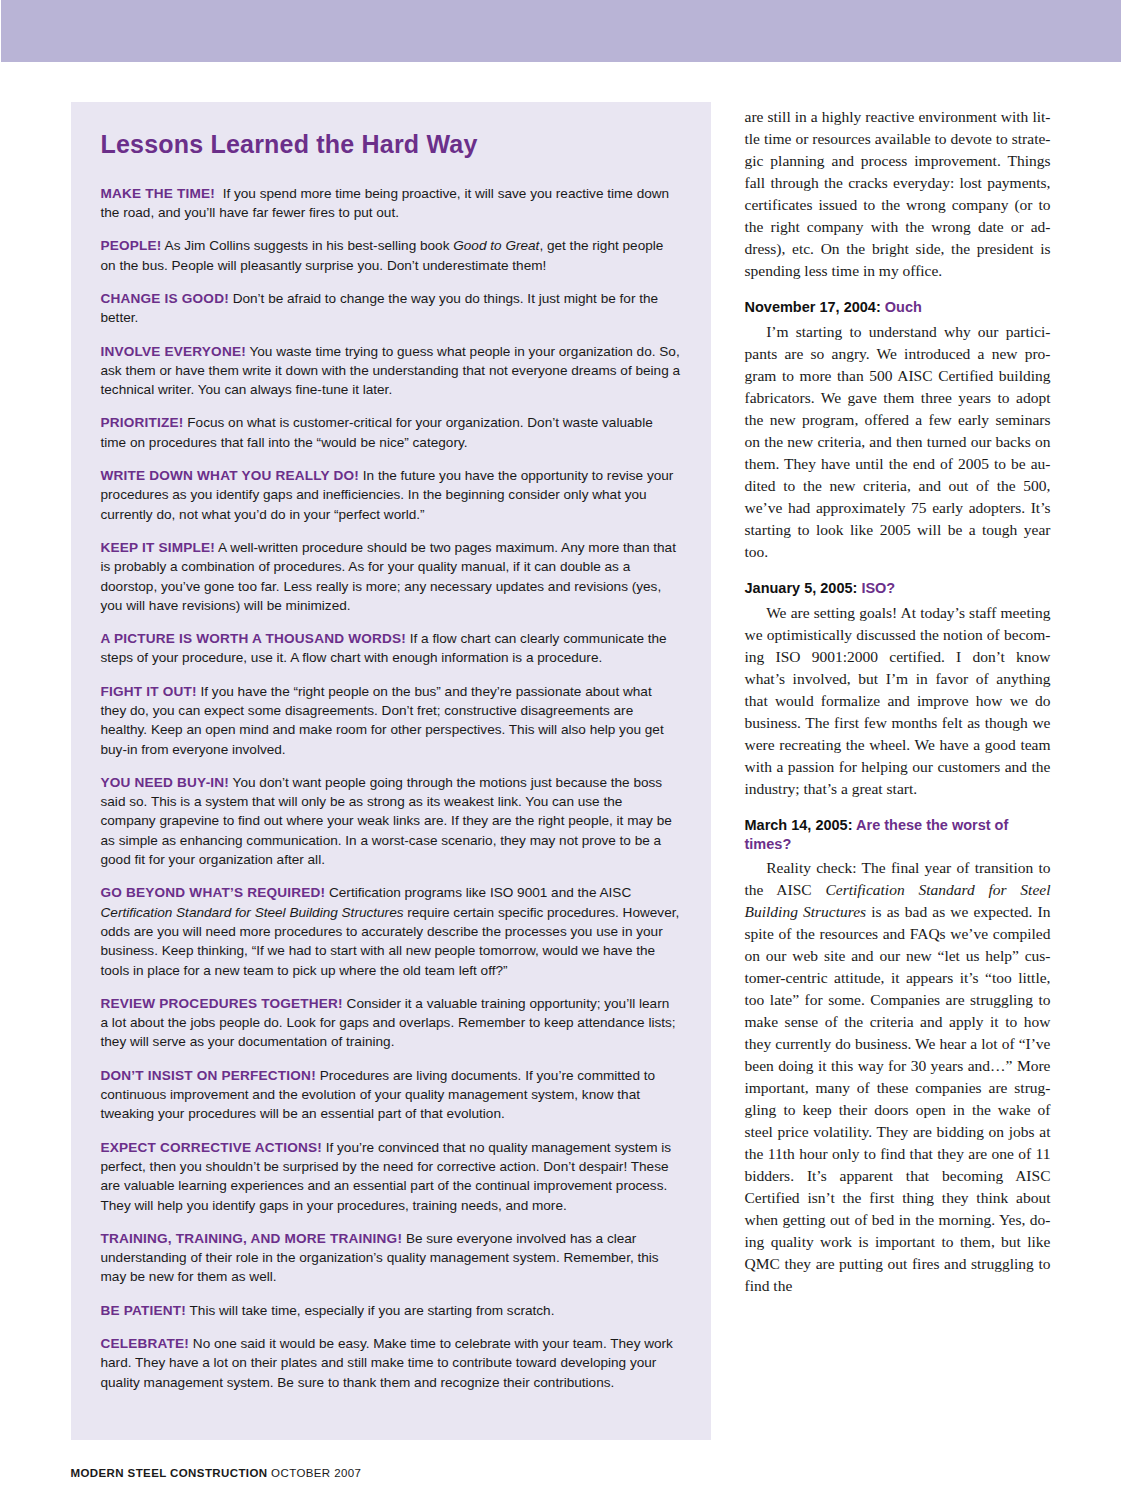Lessons Learned the Hard Way
MAKE THE TIME! If you spend more time being proactive, it will save you reactive time down the road, and you’ll have far fewer fires to put out.
PEOPLE! As Jim Collins suggests in his best-selling book Good to Great, get the right people on the bus. People will pleasantly surprise you. Don’t underestimate them!
CHANGE IS GOOD! Don’t be afraid to change the way you do things. It just might be for the better.
INVOLVE EVERYONE! You waste time trying to guess what people in your organization do. So, ask them or have them write it down with the understanding that not everyone dreams of being a technical writer. You can always fine-tune it later.
PRIORITIZE! Focus on what is customer-critical for your organization. Don’t waste valuable time on procedures that fall into the “would be nice” category.
WRITE DOWN WHAT YOU REALLY DO! In the future you have the opportunity to revise your procedures as you identify gaps and inefficiencies. In the beginning consider only what you currently do, not what you’d do in your “perfect world.”
KEEP IT SIMPLE! A well-written procedure should be two pages maximum. Any more than that is probably a combination of procedures. As for your quality manual, if it can double as a doorstop, you’ve gone too far. Less really is more; any necessary updates and revisions (yes, you will have revisions) will be minimized.
A PICTURE IS WORTH A THOUSAND WORDS! If a flow chart can clearly communicate the steps of your procedure, use it. A flow chart with enough information is a procedure.
FIGHT IT OUT! If you have the “right people on the bus” and they’re passionate about what they do, you can expect some disagreements. Don’t fret; constructive disagreements are healthy. Keep an open mind and make room for other perspectives. This will also help you get buy-in from everyone involved.
YOU NEED BUY-IN! You don’t want people going through the motions just because the boss said so. This is a system that will only be as strong as its weakest link. You can use the company grapevine to find out where your weak links are. If they are the right people, it may be as simple as enhancing communication. In a worst-case scenario, they may not prove to be a good fit for your organization after all.
GO BEYOND WHAT’S REQUIRED! Certification programs like ISO 9001 and the AISC Certification Standard for Steel Building Structures require certain specific procedures. However, odds are you will need more procedures to accurately describe the processes you use in your business. Keep thinking, “If we had to start with all new people tomorrow, would we have the tools in place for a new team to pick up where the old team left off?”
REVIEW PROCEDURES TOGETHER! Consider it a valuable training opportunity; you’ll learn a lot about the jobs people do. Look for gaps and overlaps. Remember to keep attendance lists; they will serve as your documentation of training.
DON’T INSIST ON PERFECTION! Procedures are living documents. If you’re committed to continuous improvement and the evolution of your quality management system, know that tweaking your procedures will be an essential part of that evolution.
EXPECT CORRECTIVE ACTIONS! If you’re convinced that no quality management system is perfect, then you shouldn’t be surprised by the need for corrective action. Don’t despair! These are valuable learning experiences and an essential part of the continual improvement process. They will help you identify gaps in your procedures, training needs, and more.
TRAINING, TRAINING, AND MORE TRAINING! Be sure everyone involved has a clear understanding of their role in the organization’s quality management system. Remember, this may be new for them as well.
BE PATIENT! This will take time, especially if you are starting from scratch.
CELEBRATE! No one said it would be easy. Make time to celebrate with your team. They work hard. They have a lot on their plates and still make time to contribute toward developing your quality management system. Be sure to thank them and recognize their contributions.
are still in a highly reactive environment with little time or resources available to devote to strategic planning and process improvement. Things fall through the cracks everyday: lost payments, certificates issued to the wrong company (or to the right company with the wrong date or address), etc. On the bright side, the president is spending less time in my office.
November 17, 2004: Ouch
I’m starting to understand why our participants are so angry. We introduced a new program to more than 500 AISC Certified building fabricators. We gave them three years to adopt the new program, offered a few early seminars on the new criteria, and then turned our backs on them. They have until the end of 2005 to be audited to the new criteria, and out of the 500, we’ve had approximately 75 early adopters. It’s starting to look like 2005 will be a tough year too.
January 5, 2005: ISO?
We are setting goals! At today’s staff meeting we optimistically discussed the notion of becoming ISO 9001:2000 certified. I don’t know what’s involved, but I’m in favor of anything that would formalize and improve how we do business. The first few months felt as though we were recreating the wheel. We have a good team with a passion for helping our customers and the industry; that’s a great start.
March 14, 2005: Are these the worst of times?
Reality check: The final year of transition to the AISC Certification Standard for Steel Building Structures is as bad as we expected. In spite of the resources and FAQs we’ve compiled on our web site and our new “let us help” customer-centric attitude, it appears it’s “too little, too late” for some. Companies are struggling to make sense of the criteria and apply it to how they currently do business. We hear a lot of “I’ve been doing it this way for 30 years and…” More important, many of these companies are struggling to keep their doors open in the wake of steel price volatility. They are bidding on jobs at the 11th hour only to find that they are one of 11 bidders. It’s apparent that becoming AISC Certified isn’t the first thing they think about when getting out of bed in the morning. Yes, doing quality work is important to them, but like QMC they are putting out fires and struggling to find the
MODERN STEEL CONSTRUCTION OCTOBER 2007